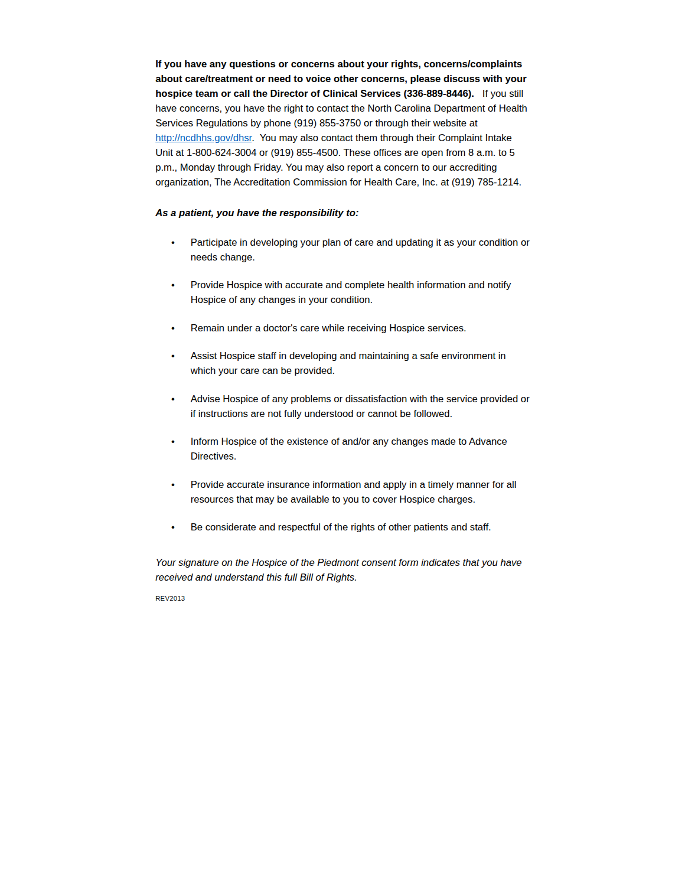If you have any questions or concerns about your rights, concerns/complaints about care/treatment or need to voice other concerns, please discuss with your hospice team or call the Director of Clinical Services (336-889-8446). If you still have concerns, you have the right to contact the North Carolina Department of Health Services Regulations by phone (919) 855-3750 or through their website at http://ncdhhs.gov/dhsr. You may also contact them through their Complaint Intake Unit at 1-800-624-3004 or (919) 855-4500. These offices are open from 8 a.m. to 5 p.m., Monday through Friday. You may also report a concern to our accrediting organization, The Accreditation Commission for Health Care, Inc. at (919) 785-1214.
As a patient, you have the responsibility to:
Participate in developing your plan of care and updating it as your condition or needs change.
Provide Hospice with accurate and complete health information and notify Hospice of any changes in your condition.
Remain under a doctor's care while receiving Hospice services.
Assist Hospice staff in developing and maintaining a safe environment in which your care can be provided.
Advise Hospice of any problems or dissatisfaction with the service provided or if instructions are not fully understood or cannot be followed.
Inform Hospice of the existence of and/or any changes made to Advance Directives.
Provide accurate insurance information and apply in a timely manner for all resources that may be available to you to cover Hospice charges.
Be considerate and respectful of the rights of other patients and staff.
Your signature on the Hospice of the Piedmont consent form indicates that you have received and understand this full Bill of Rights.
REV2013